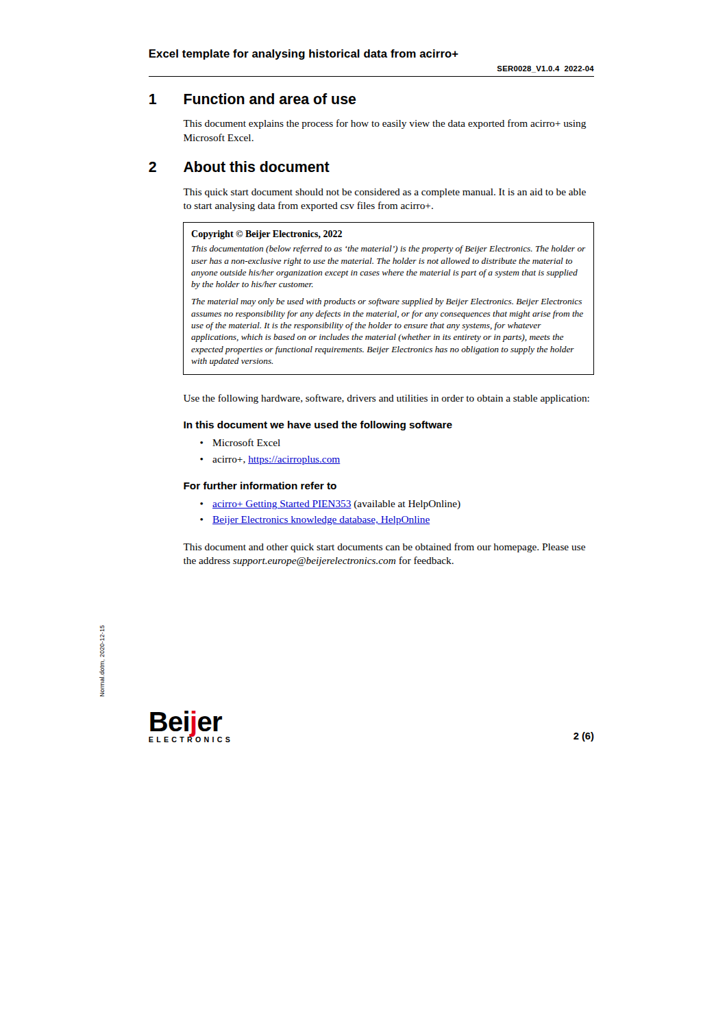Excel template for analysing historical data from acirro+
SER0028_V1.0.4 2022-04
1 Function and area of use
This document explains the process for how to easily view the data exported from acirro+ using Microsoft Excel.
2 About this document
This quick start document should not be considered as a complete manual. It is an aid to be able to start analysing data from exported csv files from acirro+.
Copyright © Beijer Electronics, 2022
This documentation (below referred to as ‘the material’) is the property of Beijer Electronics. The holder or user has a non-exclusive right to use the material. The holder is not allowed to distribute the material to anyone outside his/her organization except in cases where the material is part of a system that is supplied by the holder to his/her customer.
The material may only be used with products or software supplied by Beijer Electronics. Beijer Electronics assumes no responsibility for any defects in the material, or for any consequences that might arise from the use of the material. It is the responsibility of the holder to ensure that any systems, for whatever applications, which is based on or includes the material (whether in its entirety or in parts), meets the expected properties or functional requirements. Beijer Electronics has no obligation to supply the holder with updated versions.
Use the following hardware, software, drivers and utilities in order to obtain a stable application:
In this document we have used the following software
Microsoft Excel
acirro+, https://acirroplus.com
For further information refer to
acirro+ Getting Started PIEN353 (available at HelpOnline)
Beijer Electronics knowledge database, HelpOnline
This document and other quick start documents can be obtained from our homepage. Please use the address support.europe@beijerelectronics.com for feedback.
Normal.dotm, 2020-12-15
Beijer
ELECTRONICS
2 (6)